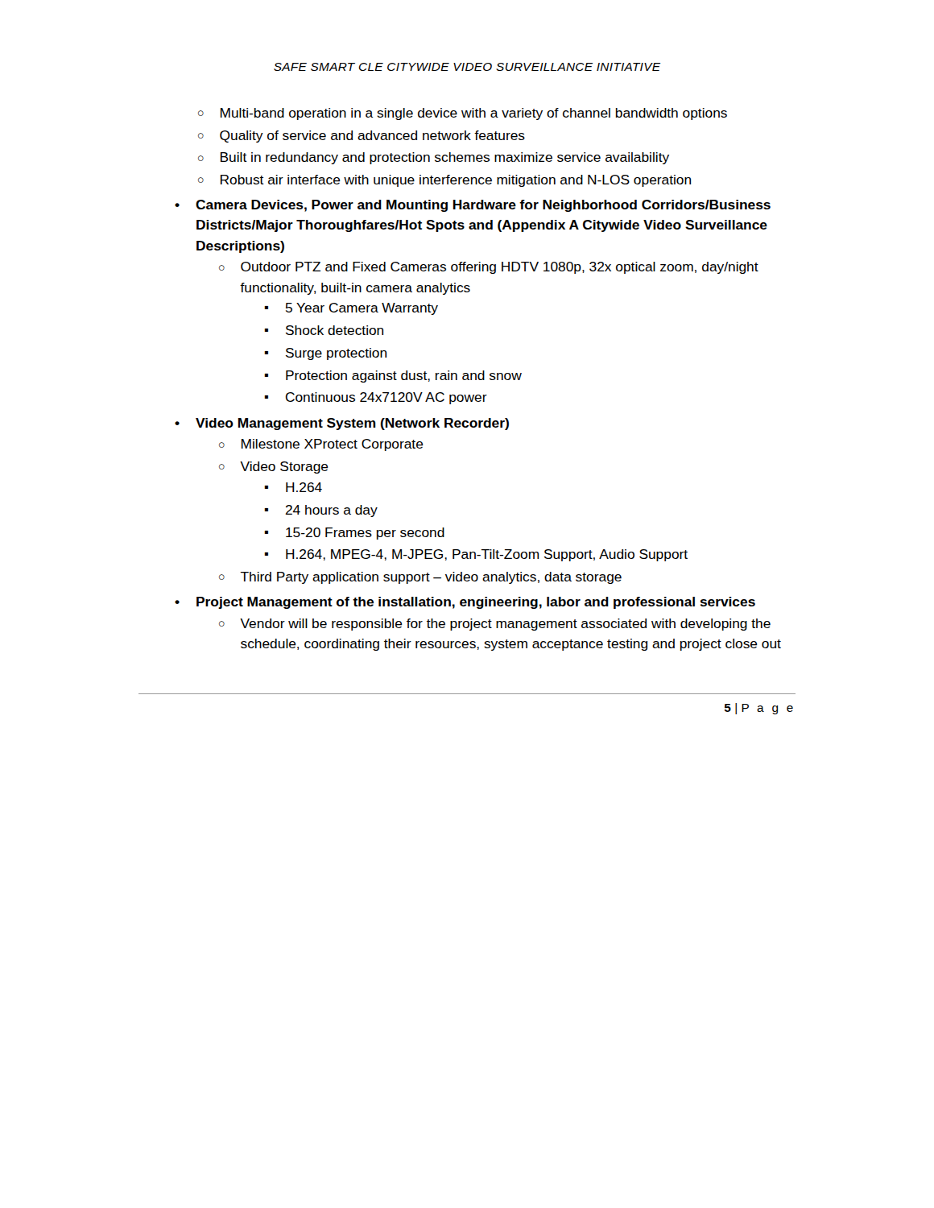SAFE SMART CLE CITYWIDE VIDEO SURVEILLANCE INITIATIVE
Multi-band operation in a single device with a variety of channel bandwidth options
Quality of service and advanced network features
Built in redundancy and protection schemes maximize service availability
Robust air interface with unique interference mitigation and N-LOS operation
Camera Devices, Power and Mounting Hardware for Neighborhood Corridors/Business Districts/Major Thoroughfares/Hot Spots and (Appendix A Citywide Video Surveillance Descriptions)
Outdoor PTZ and Fixed Cameras offering HDTV 1080p, 32x optical zoom, day/night functionality, built-in camera analytics
5 Year Camera Warranty
Shock detection
Surge protection
Protection against dust, rain and snow
Continuous 24x7120V AC power
Video Management System (Network Recorder)
Milestone XProtect Corporate
Video Storage
H.264
24 hours a day
15-20 Frames per second
H.264, MPEG-4, M-JPEG, Pan-Tilt-Zoom Support, Audio Support
Third Party application support – video analytics, data storage
Project Management of the installation, engineering, labor and professional services
Vendor will be responsible for the project management associated with developing the schedule, coordinating their resources, system acceptance testing and project close out
5 | P a g e